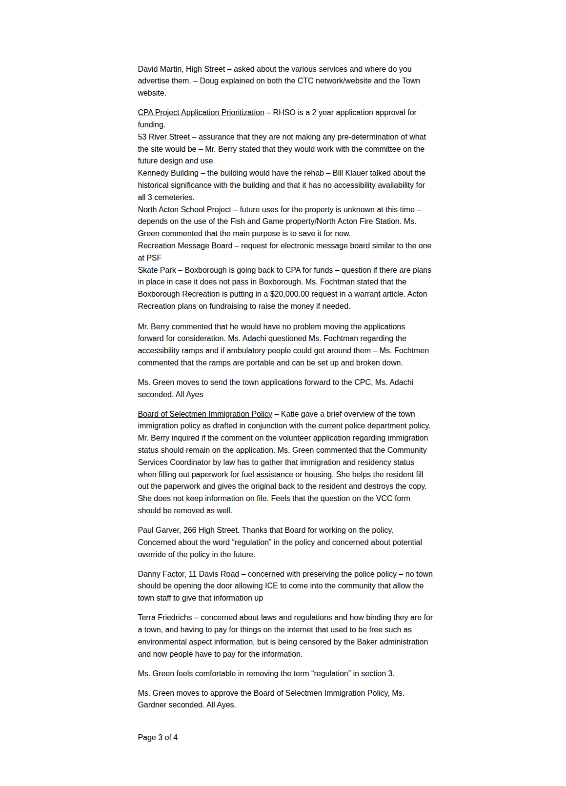David Martin, High Street – asked about the various services and where do you advertise them. – Doug explained on both the CTC network/website and the Town website.
CPA Project Application Prioritization – RHSO is a 2 year application approval for funding.
53 River Street – assurance that they are not making any pre-determination of what the site would be – Mr. Berry stated that they would work with the committee on the future design and use.
Kennedy Building – the building would have the rehab – Bill Klauer talked about the historical significance with the building and that it has no accessibility availability for all 3 cemeteries.
North Acton School Project – future uses for the property is unknown at this time – depends on the use of the Fish and Game property/North Acton Fire Station. Ms. Green commented that the main purpose is to save it for now.
Recreation Message Board – request for electronic message board similar to the one at PSF
Skate Park – Boxborough is going back to CPA for funds – question if there are plans in place in case it does not pass in Boxborough. Ms. Fochtman stated that the Boxborough Recreation is putting in a $20,000.00 request in a warrant article. Acton Recreation plans on fundraising to raise the money if needed.
Mr. Berry commented that he would have no problem moving the applications forward for consideration. Ms. Adachi questioned Ms. Fochtman regarding the accessibility ramps and if ambulatory people could get around them – Ms. Fochtmen commented that the ramps are portable and can be set up and broken down.
Ms. Green moves to send the town applications forward to the CPC, Ms. Adachi seconded. All Ayes
Board of Selectmen Immigration Policy – Katie gave a brief overview of the town immigration policy as drafted in conjunction with the current police department policy. Mr. Berry inquired if the comment on the volunteer application regarding immigration status should remain on the application. Ms. Green commented that the Community Services Coordinator by law has to gather that immigration and residency status when filling out paperwork for fuel assistance or housing. She helps the resident fill out the paperwork and gives the original back to the resident and destroys the copy. She does not keep information on file. Feels that the question on the VCC form should be removed as well.
Paul Garver, 266 High Street. Thanks that Board for working on the policy. Concerned about the word “regulation” in the policy and concerned about potential override of the policy in the future.
Danny Factor, 11 Davis Road – concerned with preserving the police policy – no town should be opening the door allowing ICE to come into the community that allow the town staff to give that information up
Terra Friedrichs – concerned about laws and regulations and how binding they are for a town, and having to pay for things on the internet that used to be free such as environmental aspect information, but is being censored by the Baker administration and now people have to pay for the information.
Ms. Green feels comfortable in removing the term “regulation” in section 3.
Ms. Green moves to approve the Board of Selectmen Immigration Policy, Ms. Gardner seconded. All Ayes.
Page 3 of 4